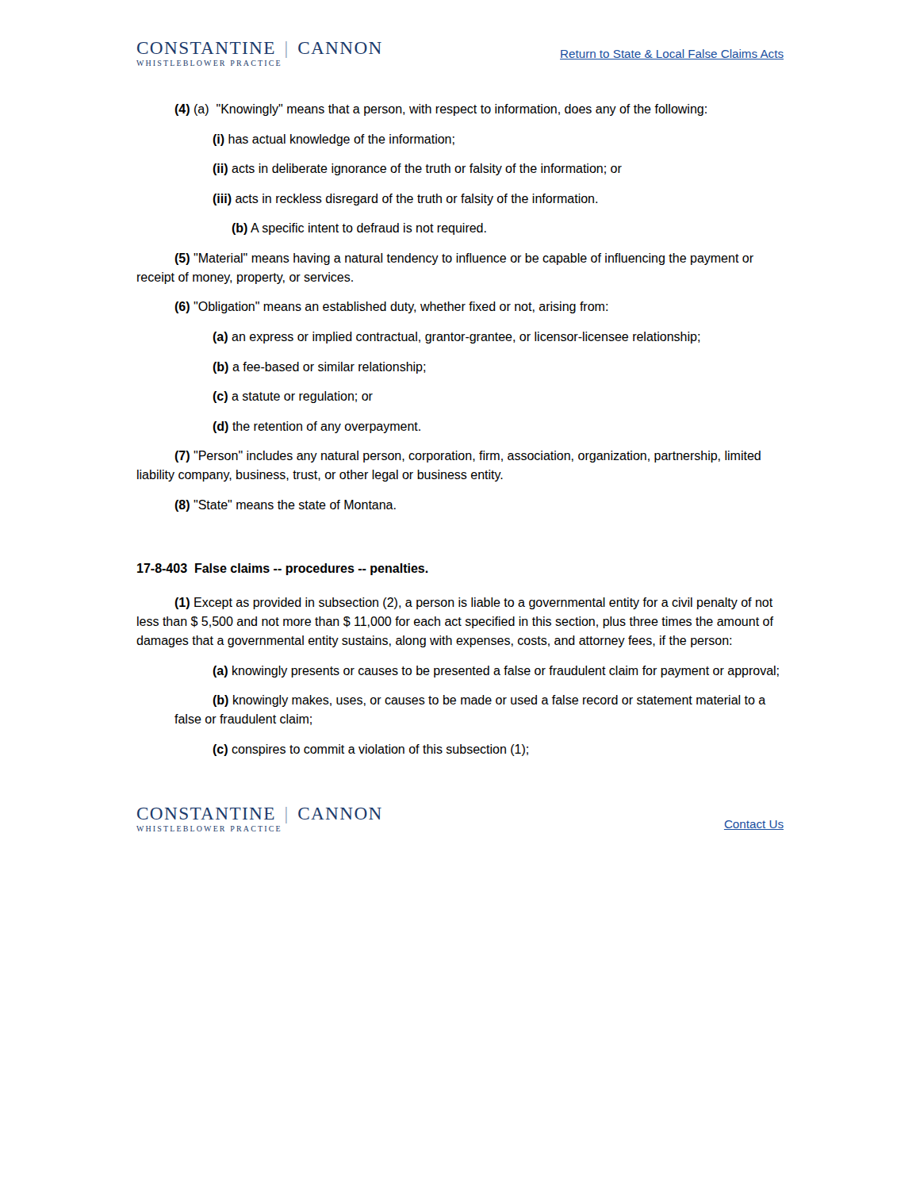CONSTANTINE | CANNON
WHISTLEBLOWER PRACTICE
Return to State & Local False Claims Acts
(4) (a) "Knowingly" means that a person, with respect to information, does any of the following:
(i) has actual knowledge of the information;
(ii) acts in deliberate ignorance of the truth or falsity of the information; or
(iii) acts in reckless disregard of the truth or falsity of the information.
(b) A specific intent to defraud is not required.
(5) "Material" means having a natural tendency to influence or be capable of influencing the payment or receipt of money, property, or services.
(6) "Obligation" means an established duty, whether fixed or not, arising from:
(a) an express or implied contractual, grantor-grantee, or licensor-licensee relationship;
(b) a fee-based or similar relationship;
(c) a statute or regulation; or
(d) the retention of any overpayment.
(7) "Person" includes any natural person, corporation, firm, association, organization, partnership, limited liability company, business, trust, or other legal or business entity.
(8) "State" means the state of Montana.
17-8-403 False claims -- procedures -- penalties.
(1) Except as provided in subsection (2), a person is liable to a governmental entity for a civil penalty of not less than $ 5,500 and not more than $ 11,000 for each act specified in this section, plus three times the amount of damages that a governmental entity sustains, along with expenses, costs, and attorney fees, if the person:
(a) knowingly presents or causes to be presented a false or fraudulent claim for payment or approval;
(b) knowingly makes, uses, or causes to be made or used a false record or statement material to a false or fraudulent claim;
(c) conspires to commit a violation of this subsection (1);
CONSTANTINE | CANNON
WHISTLEBLOWER PRACTICE
Contact Us